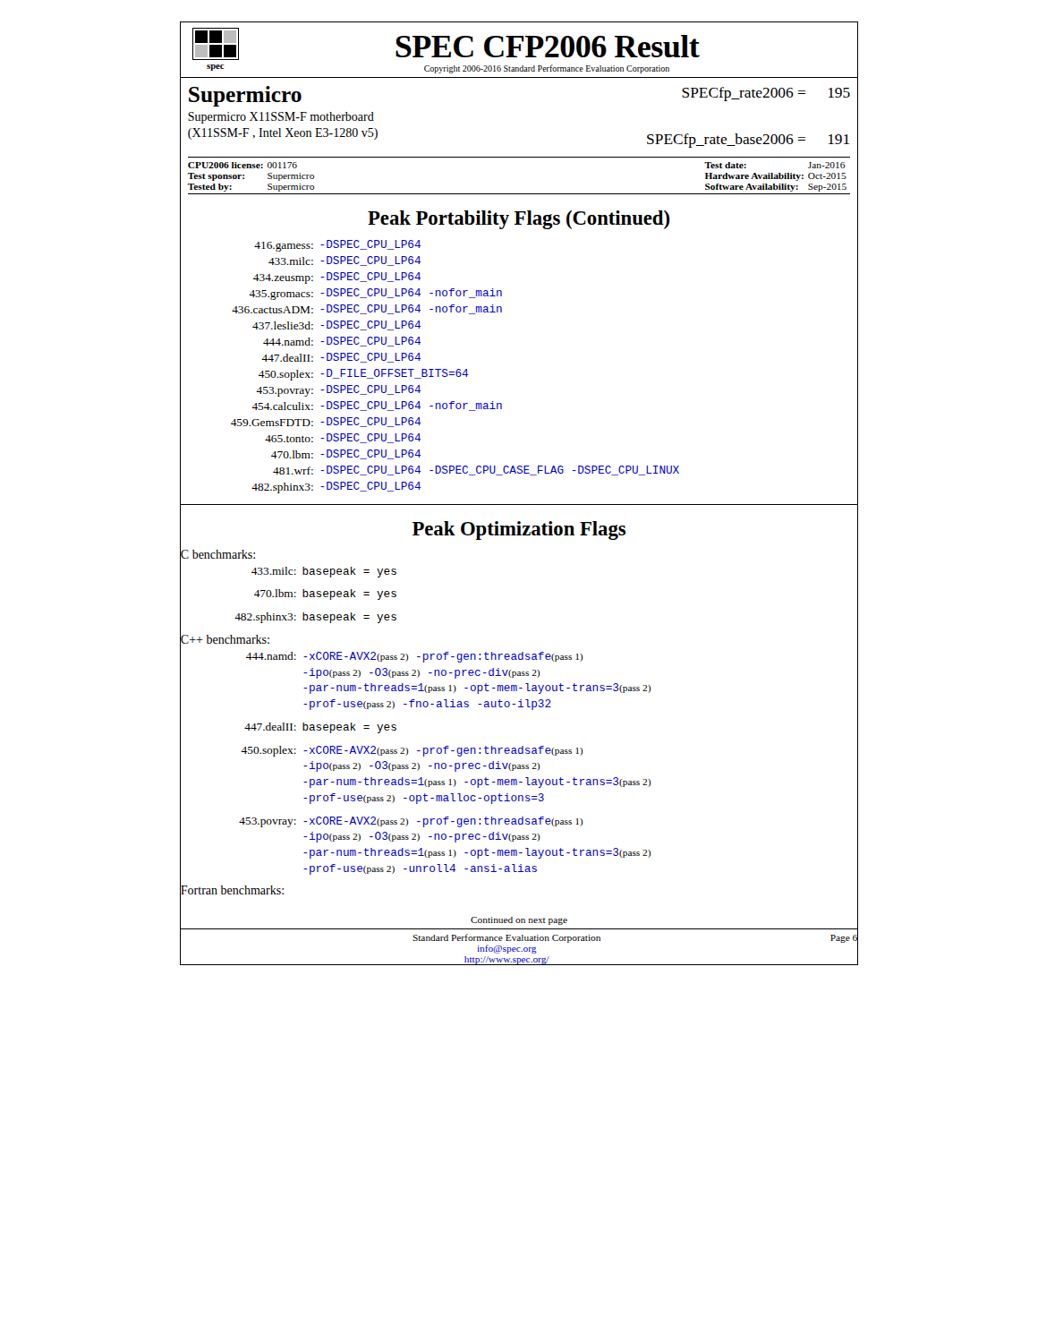spec
SPEC CFP2006 Result
Copyright 2006-2016 Standard Performance Evaluation Corporation
Supermicro
Supermicro X11SSM-F motherboard
(X11SSM-F , Intel Xeon E3-1280 v5)
SPECfp_rate2006 = 195
SPECfp_rate_base2006 = 191
| CPU2006 license: | 001176 |
| Test sponsor: | Supermicro |
| Tested by: | Supermicro |
| Test date: | Jan-2016 |
| Hardware Availability: | Oct-2015 |
| Software Availability: | Sep-2015 |
Peak Portability Flags (Continued)
416.gamess:
-DSPEC_CPU_LP64
433.milc:
-DSPEC_CPU_LP64
434.zeusmp:
-DSPEC_CPU_LP64
435.gromacs:
-DSPEC_CPU_LP64 -nofor_main
436.cactusADM:
-DSPEC_CPU_LP64 -nofor_main
437.leslie3d:
-DSPEC_CPU_LP64
444.namd:
-DSPEC_CPU_LP64
447.dealII:
-DSPEC_CPU_LP64
450.soplex:
-D_FILE_OFFSET_BITS=64
453.povray:
-DSPEC_CPU_LP64
454.calculix:
-DSPEC_CPU_LP64 -nofor_main
459.GemsFDTD:
-DSPEC_CPU_LP64
465.tonto:
-DSPEC_CPU_LP64
470.lbm:
-DSPEC_CPU_LP64
481.wrf:
-DSPEC_CPU_LP64 -DSPEC_CPU_CASE_FLAG -DSPEC_CPU_LINUX
482.sphinx3:
-DSPEC_CPU_LP64
Peak Optimization Flags
C benchmarks:
433.milc:
basepeak = yes
470.lbm:
basepeak = yes
482.sphinx3:
basepeak = yes
C++ benchmarks:
444.namd:
-xCORE-AVX2(pass 2) -prof-gen:threadsafe(pass 1)
-ipo(pass 2) -O3(pass 2) -no-prec-div(pass 2)
-par-num-threads=1(pass 1) -opt-mem-layout-trans=3(pass 2)
-prof-use(pass 2) -fno-alias -auto-ilp32
447.dealII:
basepeak = yes
450.soplex:
-xCORE-AVX2(pass 2) -prof-gen:threadsafe(pass 1)
-ipo(pass 2) -O3(pass 2) -no-prec-div(pass 2)
-par-num-threads=1(pass 1) -opt-mem-layout-trans=3(pass 2)
-prof-use(pass 2) -opt-malloc-options=3
453.povray:
-xCORE-AVX2(pass 2) -prof-gen:threadsafe(pass 1)
-ipo(pass 2) -O3(pass 2) -no-prec-div(pass 2)
-par-num-threads=1(pass 1) -opt-mem-layout-trans=3(pass 2)
-prof-use(pass 2) -unroll4 -ansi-alias
Fortran benchmarks:
Continued on next page
Standard Performance Evaluation Corporation
info@spec.org
http://www.spec.org/
Page 6